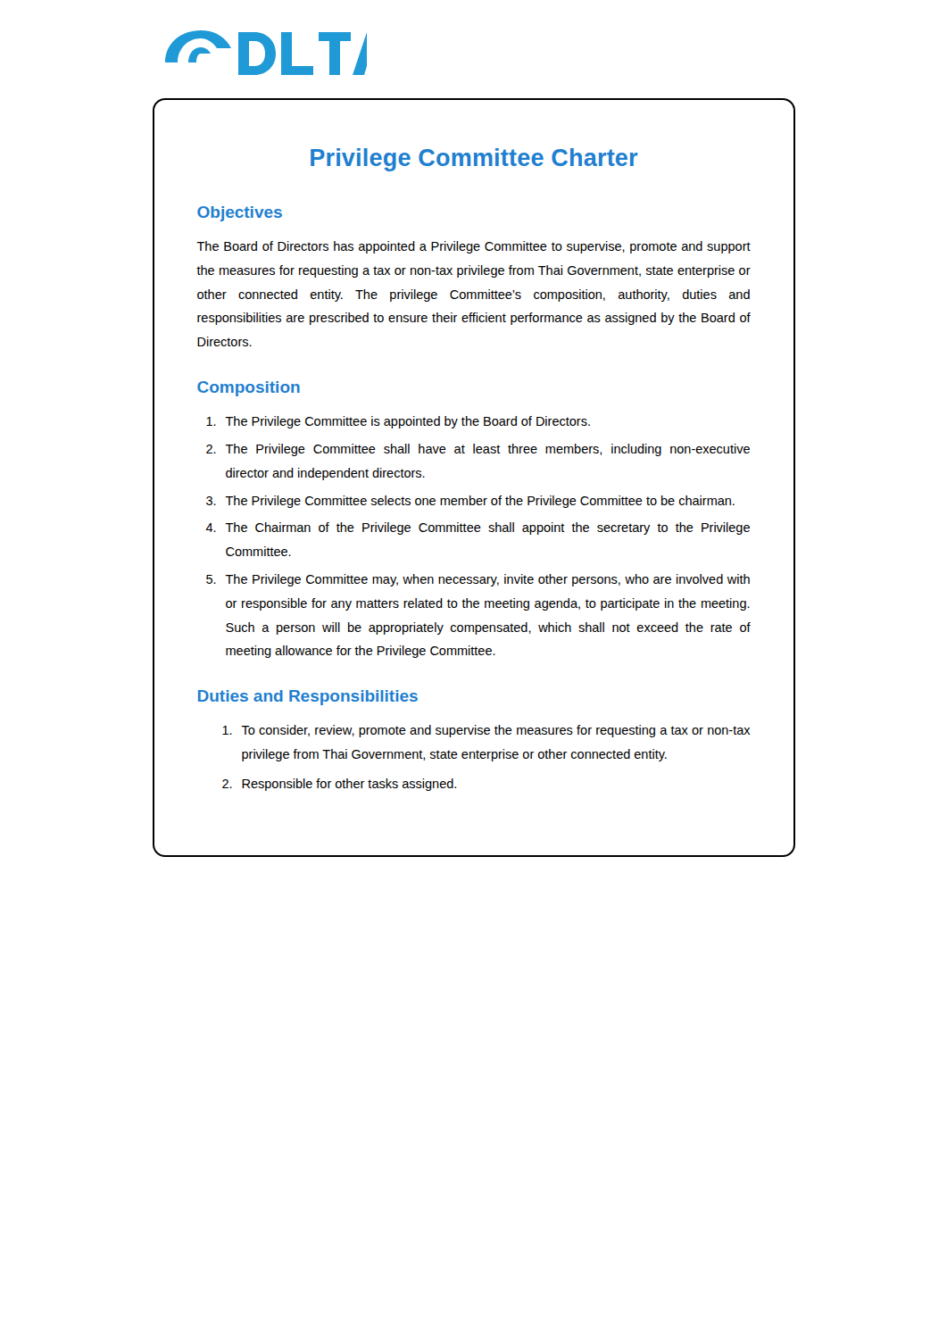Privilege Committee Charter
Objectives
The Board of Directors has appointed a Privilege Committee to supervise, promote and support the measures for requesting a tax or non-tax privilege from Thai Government, state enterprise or other connected entity. The privilege Committee’s composition, authority, duties and responsibilities are prescribed to ensure their efficient performance as assigned by the Board of Directors.
Composition
The Privilege Committee is appointed by the Board of Directors.
The Privilege Committee shall have at least three members, including non-executive director and independent directors.
The Privilege Committee selects one member of the Privilege Committee to be chairman.
The Chairman of the Privilege Committee shall appoint the secretary to the Privilege Committee.
The Privilege Committee may, when necessary, invite other persons, who are involved with or responsible for any matters related to the meeting agenda, to participate in the meeting. Such a person will be appropriately compensated, which shall not exceed the rate of meeting allowance for the Privilege Committee.
Duties and Responsibilities
To consider, review, promote and supervise the measures for requesting a tax or non-tax privilege from Thai Government, state enterprise or other connected entity.
Responsible for other tasks assigned.